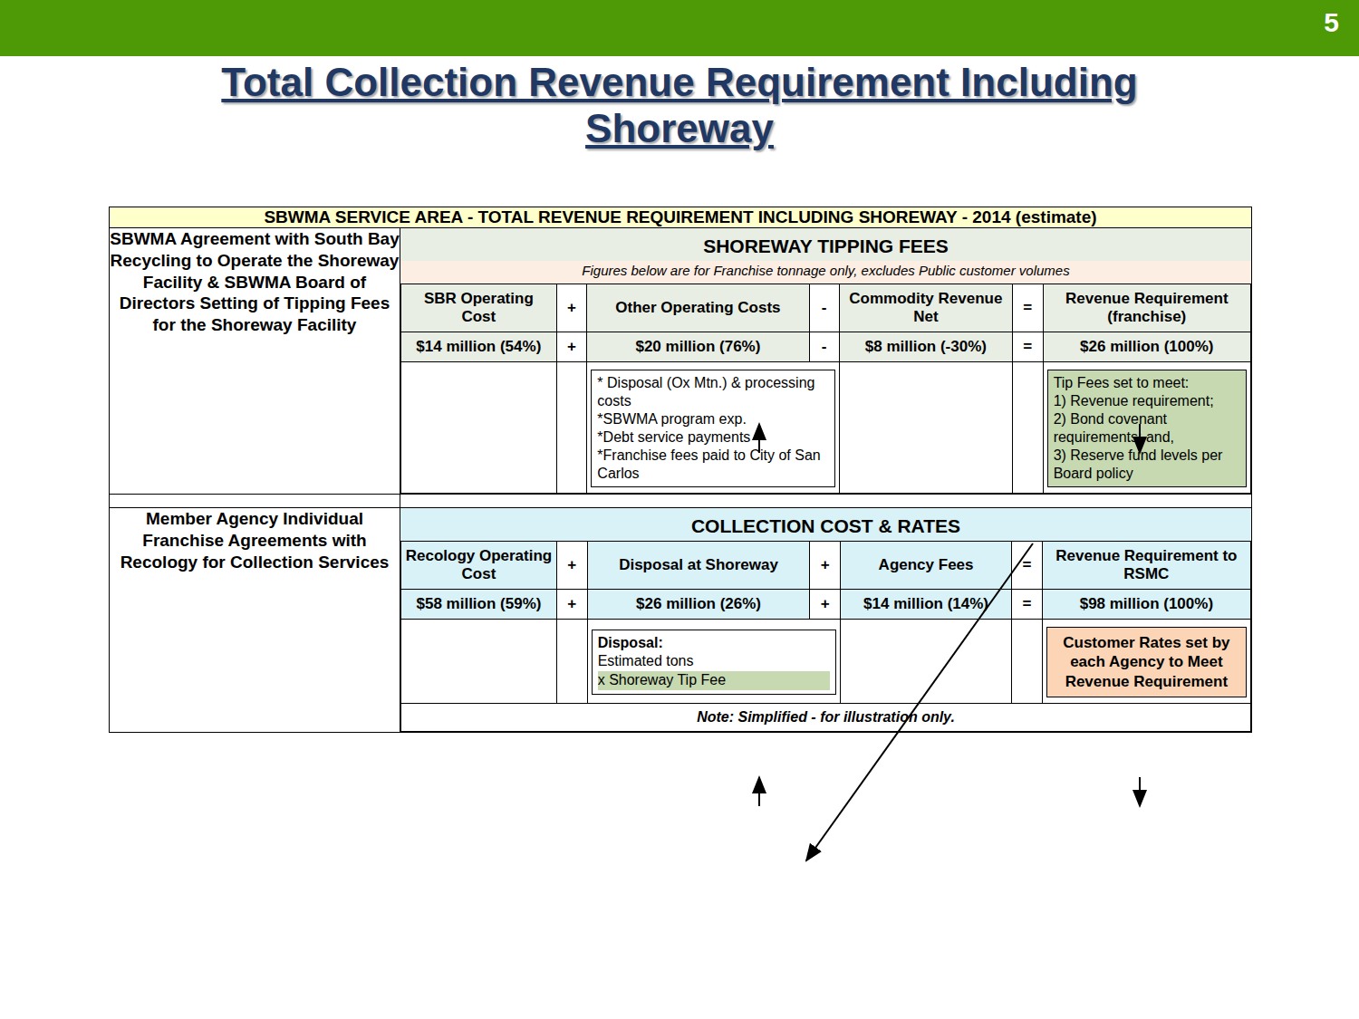5
Total Collection Revenue Requirement Including
Shoreway
| SBWMA SERVICE AREA - TOTAL REVENUE REQUIREMENT INCLUDING SHOREWAY - 2014 (estimate) |
| SBWMA Agreement with South Bay Recycling to Operate the Shoreway Facility & SBWMA Board of Directors Setting of Tipping Fees for the Shoreway Facility | SHOREWAY TIPPING FEES Figures below are for Franchise tonnage only, excludes Public customer volumes / SBR Operating Cost / + / Other Operating Costs / - / Commodity Revenue Net / = / Revenue Requirement (franchise) / / $14 million (54%) / + / $20 million (76%) / - / $8 million (-30%) / = / $26 million (100%) / / / / * Disposal (Ox Mtn.) & processing costs *SBWMA program exp. *Debt service payments *Franchise fees paid to City of San Carlos / / / Tip Fees set to meet: 1) Revenue requirement; 2) Bond covenant requirements; and, 3) Reserve fund levels per Board policy / |
| Member Agency Individual Franchise Agreements with Recology for Collection Services | COLLECTION COST & RATES / Recology Operating Cost / + / Disposal at Shoreway / + / Agency Fees / = / Revenue Requirement to RSMC / / $58 million (59%) / + / $26 million (26%) / + / $14 million (14%) / = / $98 million (100%) / / / / Disposal: Estimated tons x Shoreway Tip Fee / / / Customer Rates set by each Agency to Meet Revenue Requirement / / Note: Simplified - for illustration only. / |